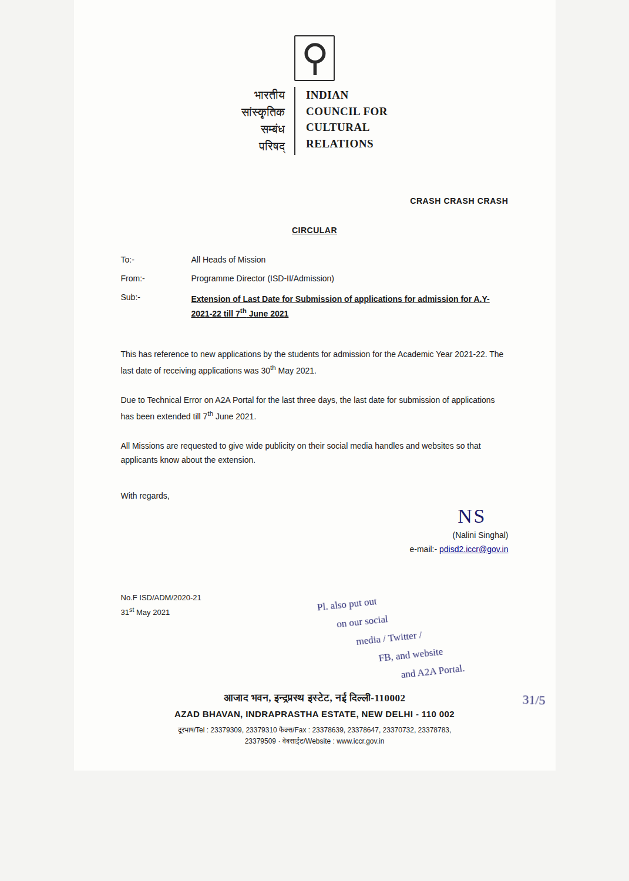⚲
भारतीय
सांस्कृतिक
सम्बंध
परिषद्
INDIAN
COUNCIL FOR
CULTURAL
RELATIONS
CRASH CRASH CRASH
CIRCULAR
| To:- | All Heads of Mission |
| From:- | Programme Director (ISD-II/Admission) |
| Sub:- | Extension of Last Date for Submission of applications for admission for A.Y-2021-22 till 7 th June 2021 |
This has reference to new applications by the students for admission for the Academic Year 2021-22. The last date of receiving applications was 30th May 2021.
Due to Technical Error on A2A Portal for the last three days, the last date for submission of applications has been extended till 7th June 2021.
All Missions are requested to give wide publicity on their social media handles and websites so that applicants know about the extension.
With regards,
N S
(Nalini Singhal)
e-mail:- pdisd2.iccr@gov.in
No.F ISD/ADM/2020-21
31st May 2021
Pl. also put out
on our social
media / Twitter /
FB, and website
and A2A Portal.
31/5
आजाद भवन, इन्द्रप्रस्थ इस्टेट, नई दिल्ली-110002
AZAD BHAVAN, INDRAPRASTHA ESTATE, NEW DELHI - 110 002
दूरभाष/Tel : 23379309, 23379310 फैक्स/Fax : 23378639, 23378647, 23370732, 23378783,
23379509 · वेबसाईट/Website : www.iccr.gov.in